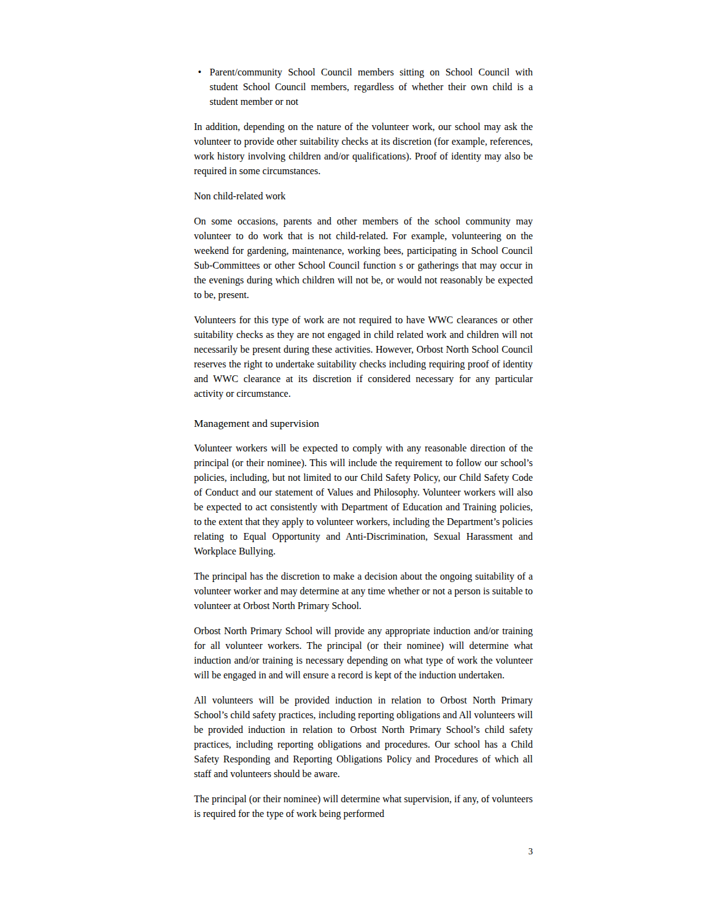Parent/community School Council members sitting on School Council with student School Council members, regardless of whether their own child is a student member or not
In addition, depending on the nature of the volunteer work, our school may ask the volunteer to provide other suitability checks at its discretion (for example, references, work history involving children and/or qualifications). Proof of identity may also be required in some circumstances.
Non child-related work
On some occasions, parents and other members of the school community may volunteer to do work that is not child-related. For example, volunteering on the weekend for gardening, maintenance, working bees, participating in School Council Sub-Committees or other School Council function s or gatherings that may occur in the evenings during which children will not be, or would not reasonably be expected to be, present.
Volunteers for this type of work are not required to have WWC clearances or other suitability checks as they are not engaged in child related work and children will not necessarily be present during these activities. However, Orbost North School Council reserves the right to undertake suitability checks including requiring proof of identity and WWC clearance at its discretion if considered necessary for any particular activity or circumstance.
Management and supervision
Volunteer workers will be expected to comply with any reasonable direction of the principal (or their nominee). This will include the requirement to follow our school’s policies, including, but not limited to our Child Safety Policy, our Child Safety Code of Conduct and our statement of Values and Philosophy. Volunteer workers will also be expected to act consistently with Department of Education and Training policies, to the extent that they apply to volunteer workers, including the Department’s policies relating to Equal Opportunity and Anti-Discrimination, Sexual Harassment and Workplace Bullying.
The principal has the discretion to make a decision about the ongoing suitability of a volunteer worker and may determine at any time whether or not a person is suitable to volunteer at Orbost North Primary School.
Orbost North Primary School will provide any appropriate induction and/or training for all volunteer workers. The principal (or their nominee) will determine what induction and/or training is necessary depending on what type of work the volunteer will be engaged in and will ensure a record is kept of the induction undertaken.
All volunteers will be provided induction in relation to Orbost North Primary School’s child safety practices, including reporting obligations and All volunteers will be provided induction in relation to Orbost North Primary School’s child safety practices, including reporting obligations and procedures. Our school has a Child Safety Responding and Reporting Obligations Policy and Procedures of which all staff and volunteers should be aware.
The principal (or their nominee) will determine what supervision, if any, of volunteers is required for the type of work being performed
3